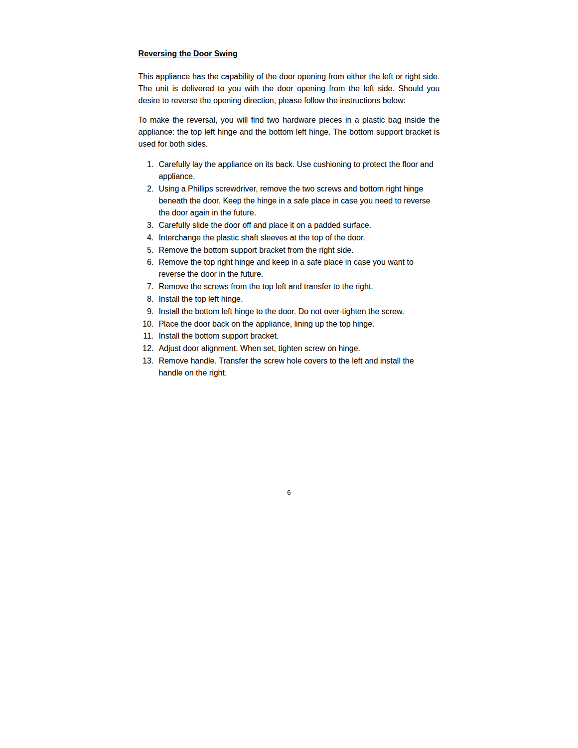Reversing the Door Swing
This appliance has the capability of the door opening from either the left or right side. The unit is delivered to you with the door opening from the left side. Should you desire to reverse the opening direction, please follow the instructions below:
To make the reversal, you will find two hardware pieces in a plastic bag inside the appliance: the top left hinge and the bottom left hinge. The bottom support bracket is used for both sides.
Carefully lay the appliance on its back. Use cushioning to protect the floor and appliance.
Using a Phillips screwdriver, remove the two screws and bottom right hinge beneath the door. Keep the hinge in a safe place in case you need to reverse the door again in the future.
Carefully slide the door off and place it on a padded surface.
Interchange the plastic shaft sleeves at the top of the door.
Remove the bottom support bracket from the right side.
Remove the top right hinge and keep in a safe place in case you want to reverse the door in the future.
Remove the screws from the top left and transfer to the right.
Install the top left hinge.
Install the bottom left hinge to the door. Do not over-tighten the screw.
Place the door back on the appliance, lining up the top hinge.
Install the bottom support bracket.
Adjust door alignment. When set, tighten screw on hinge.
Remove handle. Transfer the screw hole covers to the left and install the handle on the right.
6